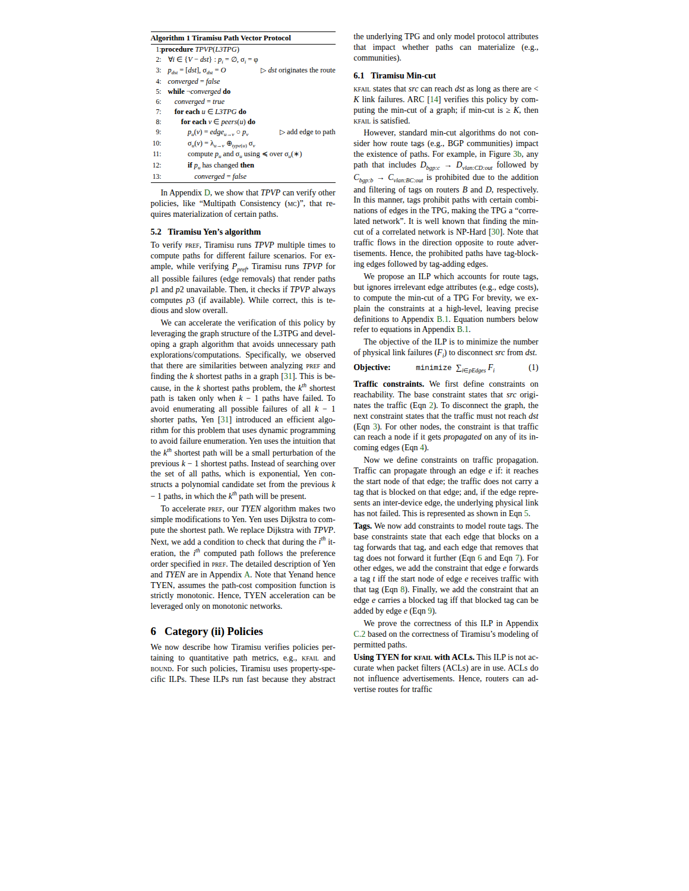Algorithm 1 Tiramisu Path Vector Protocol
| 1: | procedure TPVP ( L3TPG ) |
| 2: | ∀ i ∈ { V − dst } : p i = ∅, σ i = φ |
| 3: | p dst = [ dst ], σ dst = O ▷ dst originates the route |
| 4: | converged = false |
| 5: | while ¬ converged do |
| 6: | converged = true |
| 7: | for each u ∈ L3TPG do |
| 8: | for each v ∈ peers ( u ) do |
| 9: | p u ( v ) = edge u→v ○ p v ▷ add edge to path |
| 10: | σ u ( v ) = λ u→v ⊕ type ( u ) σ v |
| 11: | compute p u and σ u using ≼ over σ u (∗) |
| 12: | if p u has changed then |
| 13: | converged = false |
In Appendix D, we show that TPVP can verify other policies, like “Multipath Consistency (mc)”, that requires materialization of certain paths.
5.2 Tiramisu Yen’s algorithm
To verify pref, Tiramisu runs TPVP multiple times to compute paths for different failure scenarios. For example, while verifying Ppref, Tiramisu runs TPVP for all possible failures (edge removals) that render paths p1 and p2 unavailable. Then, it checks if TPVP always computes p3 (if available). While correct, this is tedious and slow overall.
We can accelerate the verification of this policy by leveraging the graph structure of the L3TPG and developing a graph algorithm that avoids unnecessary path explorations/computations. Specifically, we observed that there are similarities between analyzing pref and finding the k shortest paths in a graph [31]. This is because, in the k shortest paths problem, the kth shortest path is taken only when k − 1 paths have failed. To avoid enumerating all possible failures of all k − 1 shorter paths, Yen [31] introduced an efficient algorithm for this problem that uses dynamic programming to avoid failure enumeration. Yen uses the intuition that the kth shortest path will be a small perturbation of the previous k − 1 shortest paths. Instead of searching over the set of all paths, which is exponential, Yen constructs a polynomial candidate set from the previous k − 1 paths, in which the kth path will be present.
To accelerate pref, our TYEN algorithm makes two simple modifications to Yen. Yen uses Dijkstra to compute the shortest path. We replace Dijkstra with TPVP. Next, we add a condition to check that during the ith iteration, the ith computed path follows the preference order specified in pref. The detailed description of Yen and TYEN are in Appendix A. Note that Yenand hence TYEN, assumes the path-cost composition function is strictly monotonic. Hence, TYEN acceleration can be leveraged only on monotonic networks.
6 Category (ii) Policies
We now describe how Tiramisu verifies policies pertaining to quantitative path metrics, e.g., kfail and bound. For such policies, Tiramisu uses property-specific ILPs. These ILPs run fast because they abstract the underlying TPG and only model protocol attributes that impact whether paths can materialize (e.g., communities).
6.1 Tiramisu Min-cut
kfail states that src can reach dst as long as there are < K link failures. ARC [14] verifies this policy by computing the min-cut of a graph; if min-cut is ≥ K, then kfail is satisfied.
However, standard min-cut algorithms do not consider how route tags (e.g., BGP communities) impact the existence of paths. For example, in Figure 3b, any path that includes Dbgp:c → Dvlan:CD:out followed by Cbgp:b → Cvlan:BC:out is prohibited due to the addition and filtering of tags on routers B and D, respectively. In this manner, tags prohibit paths with certain combinations of edges in the TPG, making the TPG a “correlated network”. It is well known that finding the min-cut of a correlated network is NP-Hard [30]. Note that traffic flows in the direction opposite to route advertisements. Hence, the prohibited paths have tag-blocking edges followed by tag-adding edges.
We propose an ILP which accounts for route tags, but ignores irrelevant edge attributes (e.g., edge costs), to compute the min-cut of a TPG For brevity, we explain the constraints at a high-level, leaving precise definitions to Appendix B.1. Equation numbers below refer to equations in Appendix B.1.
The objective of the ILP is to minimize the number of physical link failures (Fi) to disconnect src from dst.
Objective: minimize ∑i∈pEdges Fi (1)
Traffic constraints. We first define constraints on reachability. The base constraint states that src originates the traffic (Eqn 2). To disconnect the graph, the next constraint states that the traffic must not reach dst (Eqn 3). For other nodes, the constraint is that traffic can reach a node if it gets propagated on any of its incoming edges (Eqn 4).
Now we define constraints on traffic propagation. Traffic can propagate through an edge e if: it reaches the start node of that edge; the traffic does not carry a tag that is blocked on that edge; and, if the edge represents an inter-device edge, the underlying physical link has not failed. This is represented as shown in Eqn 5.
Tags. We now add constraints to model route tags. The base constraints state that each edge that blocks on a tag forwards that tag, and each edge that removes that tag does not forward it further (Eqn 6 and Eqn 7). For other edges, we add the constraint that edge e forwards a tag t iff the start node of edge e receives traffic with that tag (Eqn 8). Finally, we add the constraint that an edge e carries a blocked tag iff that blocked tag can be added by edge e (Eqn 9).
We prove the correctness of this ILP in Appendix C.2 based on the correctness of Tiramisu’s modeling of permitted paths.
Using TYEN for kfail with ACLs. This ILP is not accurate when packet filters (ACLs) are in use. ACLs do not influence advertisements. Hence, routers can advertise routes for traffic